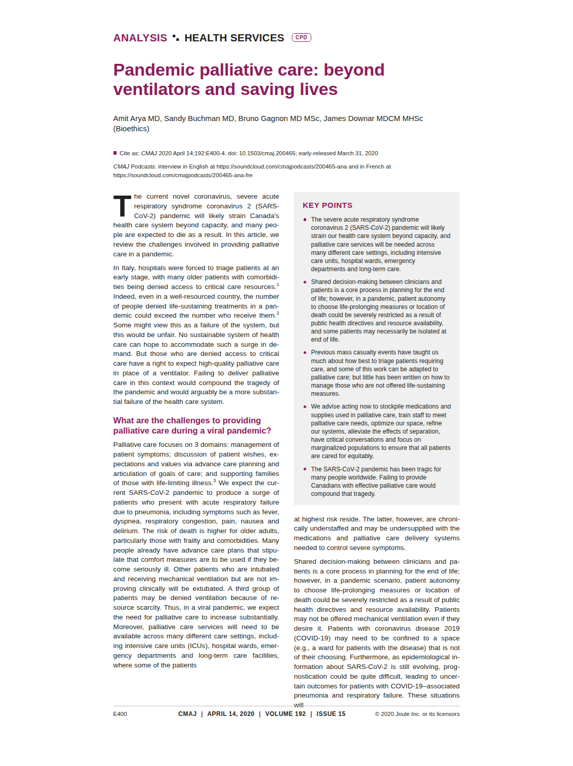Analysis Health Services CPD
Pandemic palliative care: beyond ventilators and saving lives
Amit Arya MD, Sandy Buchman MD, Bruno Gagnon MD MSc, James Downar MDCM MHSc (Bioethics)
Cite as: CMAJ 2020 April 14;192:E400-4. doi: 10.1503/cmaj.200465; early-released March 31, 2020
CMAJ Podcasts: interview in English at https://soundcloud.com/cmajpodcasts/200465-ana and in French at https://soundcloud.com/cmajpodcasts/200465-ana-fre
The current novel coronavirus, severe acute respiratory syndrome coronavirus 2 (SARS-CoV-2) pandemic will likely strain Canada's health care system beyond capacity, and many people are expected to die as a result. In this article, we review the challenges involved in providing palliative care in a pandemic.
In Italy, hospitals were forced to triage patients at an early stage, with many older patients with comorbidities being denied access to critical care resources.1 Indeed, even in a well-resourced country, the number of people denied life-sustaining treatments in a pandemic could exceed the number who receive them.2 Some might view this as a failure of the system, but this would be unfair. No sustainable system of health care can hope to accommodate such a surge in demand. But those who are denied access to critical care have a right to expect high-quality palliative care in place of a ventilator. Failing to deliver palliative care in this context would compound the tragedy of the pandemic and would arguably be a more substantial failure of the health care system.
What are the challenges to providing palliative care during a viral pandemic?
Palliative care focuses on 3 domains: management of patient symptoms; discussion of patient wishes, expectations and values via advance care planning and articulation of goals of care; and supporting families of those with life-limiting illness.3 We expect the current SARS-CoV-2 pandemic to produce a surge of patients who present with acute respiratory failure due to pneumonia, including symptoms such as fever, dyspnea, respiratory congestion, pain, nausea and delirium. The risk of death is higher for older adults, particularly those with frailty and comorbidities. Many people already have advance care plans that stipulate that comfort measures are to be used if they become seriously ill. Other patients who are intubated and receiving mechanical ventilation but are not improving clinically will be extubated. A third group of patients may be denied ventilation because of resource scarcity. Thus, in a viral pandemic, we expect the need for palliative care to increase substantially. Moreover, palliative care services will need to be available across many different care settings, including intensive care units (ICUs), hospital wards, emergency departments and long-term care facilities, where some of the patients
Key points
The severe acute respiratory syndrome coronavirus 2 (SARS-CoV-2) pandemic will likely strain our health care system beyond capacity, and palliative care services will be needed across many different care settings, including intensive care units, hospital wards, emergency departments and long-term care.
Shared decision-making between clinicians and patients is a core process in planning for the end of life; however, in a pandemic, patient autonomy to choose life-prolonging measures or location of death could be severely restricted as a result of public health directives and resource availability, and some patients may necessarily be isolated at end of life.
Previous mass casualty events have taught us much about how best to triage patients requiring care, and some of this work can be adapted to palliative care; but little has been written on how to manage those who are not offered life-sustaining measures.
We advise acting now to stockpile medications and supplies used in palliative care, train staff to meet palliative care needs, optimize our space, refine our systems, alleviate the effects of separation, have critical conversations and focus on marginalized populations to ensure that all patients are cared for equitably.
The SARS-CoV-2 pandemic has been tragic for many people worldwide. Failing to provide Canadians with effective palliative care would compound that tragedy.
at highest risk reside. The latter, however, are chronically understaffed and may be undersupplied with the medications and palliative care delivery systems needed to control severe symptoms.
Shared decision-making between clinicians and patients is a core process in planning for the end of life; however, in a pandemic scenario, patient autonomy to choose life-prolonging measures or location of death could be severely restricted as a result of public health directives and resource availability. Patients may not be offered mechanical ventilation even if they desire it. Patients with coronavirus disease 2019 (COVID-19) may need to be confined to a space (e.g., a ward for patients with the disease) that is not of their choosing. Furthermore, as epidemiological information about SARS-CoV-2 is still evolving, prognostication could be quite difficult, leading to uncertain outcomes for patients with COVID-19–associated pneumonia and respiratory failure. These situations will
E400
CMAJ | APRIL 14, 2020 | VOLUME 192 | ISSUE 15
© 2020 Joule Inc. or its licensors